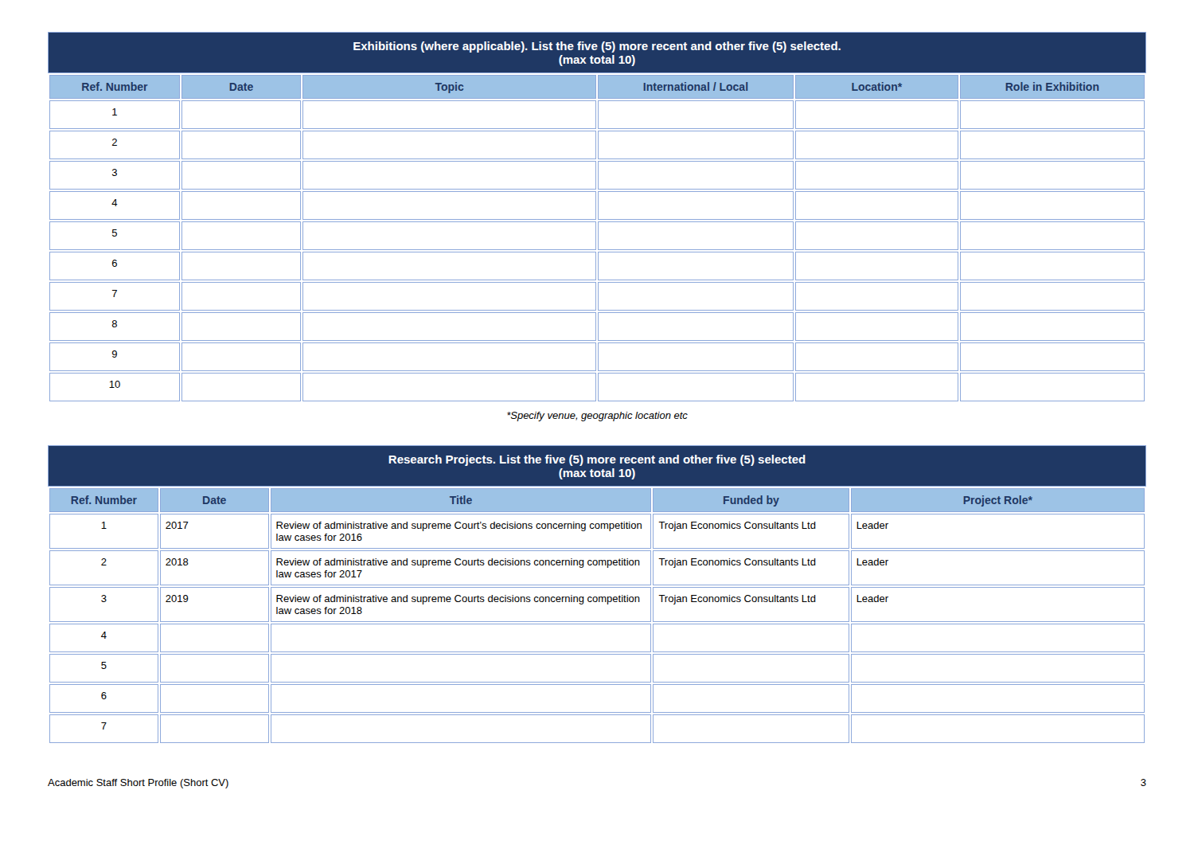Exhibitions (where applicable). List the five (5) more recent and other five (5) selected. (max total 10)
| Ref. Number | Date | Topic | International / Local | Location* | Role in Exhibition |
| --- | --- | --- | --- | --- | --- |
| 1 | | | | | |
| 2 | | | | | |
| 3 | | | | | |
| 4 | | | | | |
| 5 | | | | | |
| 6 | | | | | |
| 7 | | | | | |
| 8 | | | | | |
| 9 | | | | | |
| 10 | | | | | |
*Specify venue, geographic location etc
Research Projects. List the five (5) more recent and other five (5) selected (max total 10)
| Ref. Number | Date | Title | Funded by | Project Role* |
| --- | --- | --- | --- | --- |
| 1 | 2017 | Review of administrative and supreme Court’s decisions concerning competition law cases for 2016 | Trojan Economics Consultants Ltd | Leader |
| 2 | 2018 | Review of administrative and supreme Courts decisions concerning competition law cases for 2017 | Trojan Economics Consultants Ltd | Leader |
| 3 | 2019 | Review of administrative and supreme Courts decisions concerning competition law cases for 2018 | Trojan Economics Consultants Ltd | Leader |
| 4 | | | | |
| 5 | | | | |
| 6 | | | | |
| 7 | | | | |
Academic Staff Short Profile (Short CV) 3